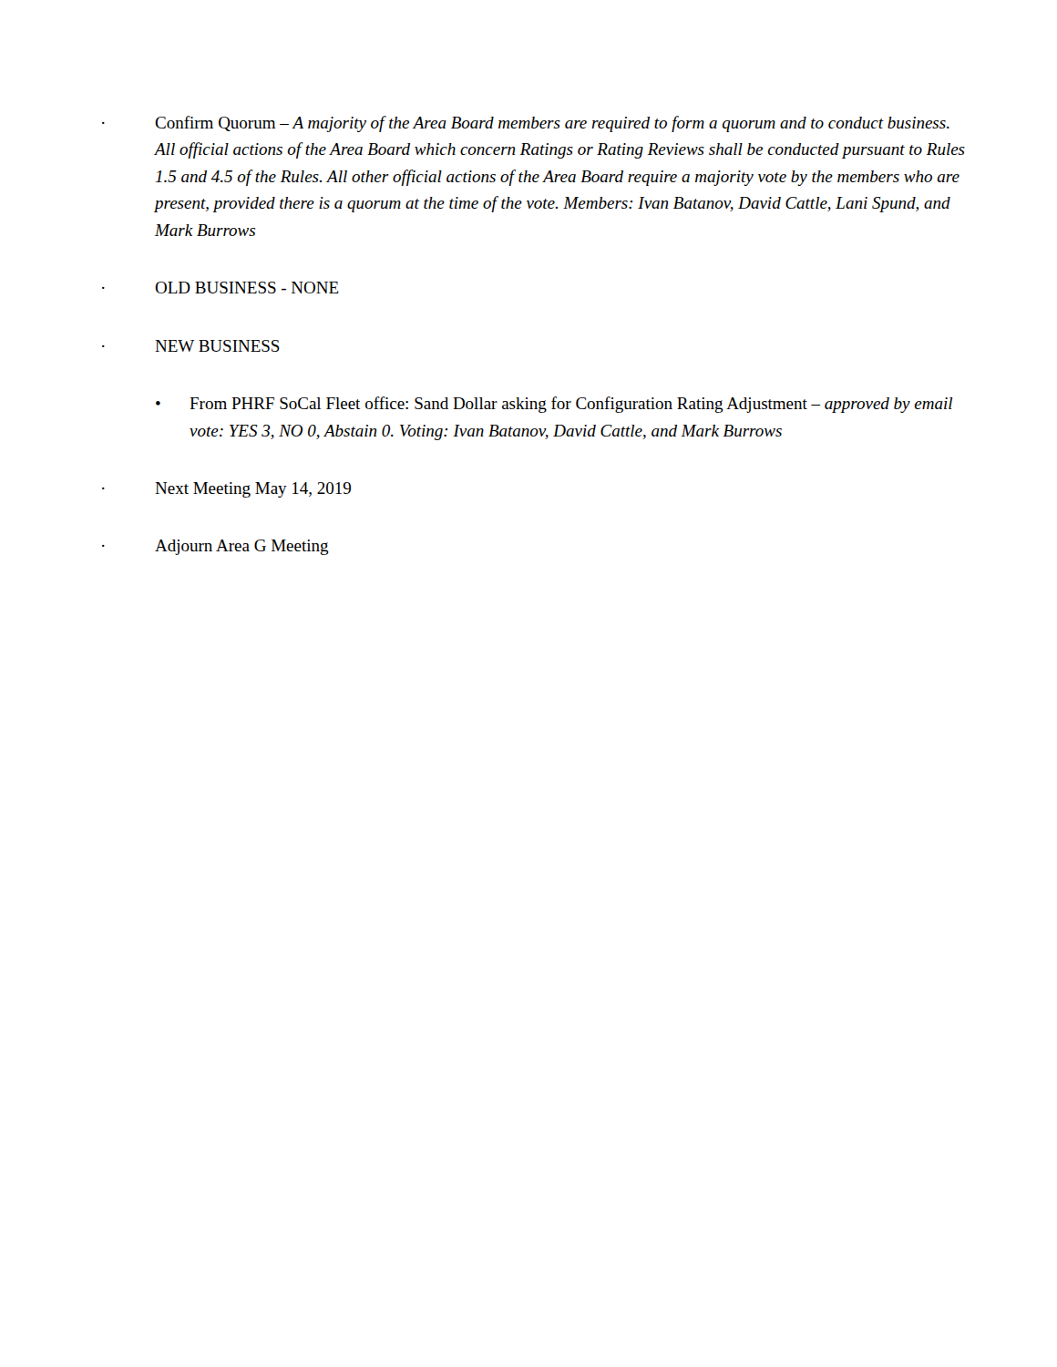Confirm Quorum – A majority of the Area Board members are required to form a quorum and to conduct business. All official actions of the Area Board which concern Ratings or Rating Reviews shall be conducted pursuant to Rules 1.5 and 4.5 of the Rules. All other official actions of the Area Board require a majority vote by the members who are present, provided there is a quorum at the time of the vote. Members: Ivan Batanov, David Cattle, Lani Spund, and Mark Burrows
OLD BUSINESS - NONE
NEW BUSINESS
From PHRF SoCal Fleet office: Sand Dollar asking for Configuration Rating Adjustment – approved by email vote: YES 3, NO 0, Abstain 0. Voting: Ivan Batanov, David Cattle, and Mark Burrows
Next Meeting May 14, 2019
Adjourn Area G Meeting